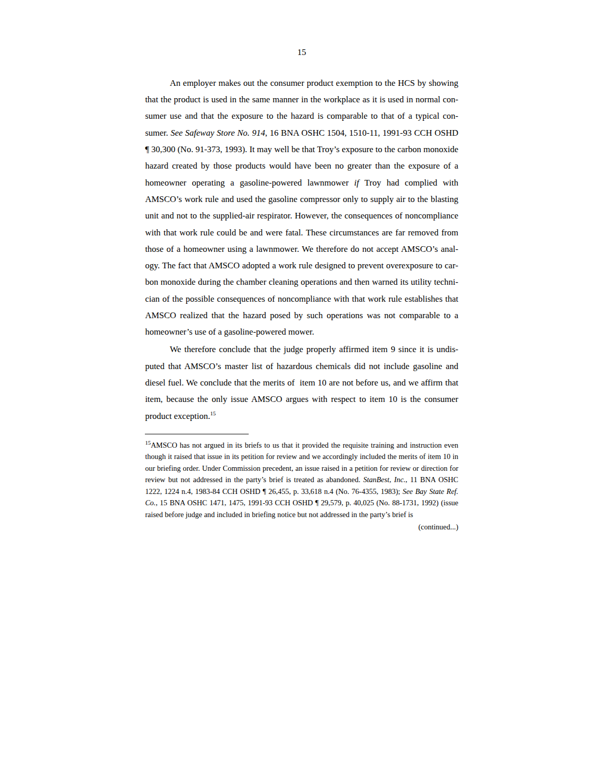15
An employer makes out the consumer product exemption to the HCS by showing that the product is used in the same manner in the workplace as it is used in normal consumer use and that the exposure to the hazard is comparable to that of a typical consumer. See Safeway Store No. 914, 16 BNA OSHC 1504, 1510-11, 1991-93 CCH OSHD ¶ 30,300 (No. 91-373, 1993). It may well be that Troy’s exposure to the carbon monoxide hazard created by those products would have been no greater than the exposure of a homeowner operating a gasoline-powered lawnmower if Troy had complied with AMSCO’s work rule and used the gasoline compressor only to supply air to the blasting unit and not to the supplied-air respirator. However, the consequences of noncompliance with that work rule could be and were fatal. These circumstances are far removed from those of a homeowner using a lawnmower. We therefore do not accept AMSCO’s analogy. The fact that AMSCO adopted a work rule designed to prevent overexposure to carbon monoxide during the chamber cleaning operations and then warned its utility technician of the possible consequences of noncompliance with that work rule establishes that AMSCO realized that the hazard posed by such operations was not comparable to a homeowner’s use of a gasoline-powered mower.
We therefore conclude that the judge properly affirmed item 9 since it is undisputed that AMSCO’s master list of hazardous chemicals did not include gasoline and diesel fuel. We conclude that the merits of item 10 are not before us, and we affirm that item, because the only issue AMSCO argues with respect to item 10 is the consumer product exception.15
15AMSCO has not argued in its briefs to us that it provided the requisite training and instruction even though it raised that issue in its petition for review and we accordingly included the merits of item 10 in our briefing order. Under Commission precedent, an issue raised in a petition for review or direction for review but not addressed in the party’s brief is treated as abandoned. StanBest, Inc., 11 BNA OSHC 1222, 1224 n.4, 1983-84 CCH OSHD ¶ 26,455, p. 33,618 n.4 (No. 76-4355, 1983); See Bay State Ref. Co., 15 BNA OSHC 1471, 1475, 1991-93 CCH OSHD ¶ 29,579, p. 40,025 (No. 88-1731, 1992) (issue raised before judge and included in briefing notice but not addressed in the party’s brief is
(continued...)